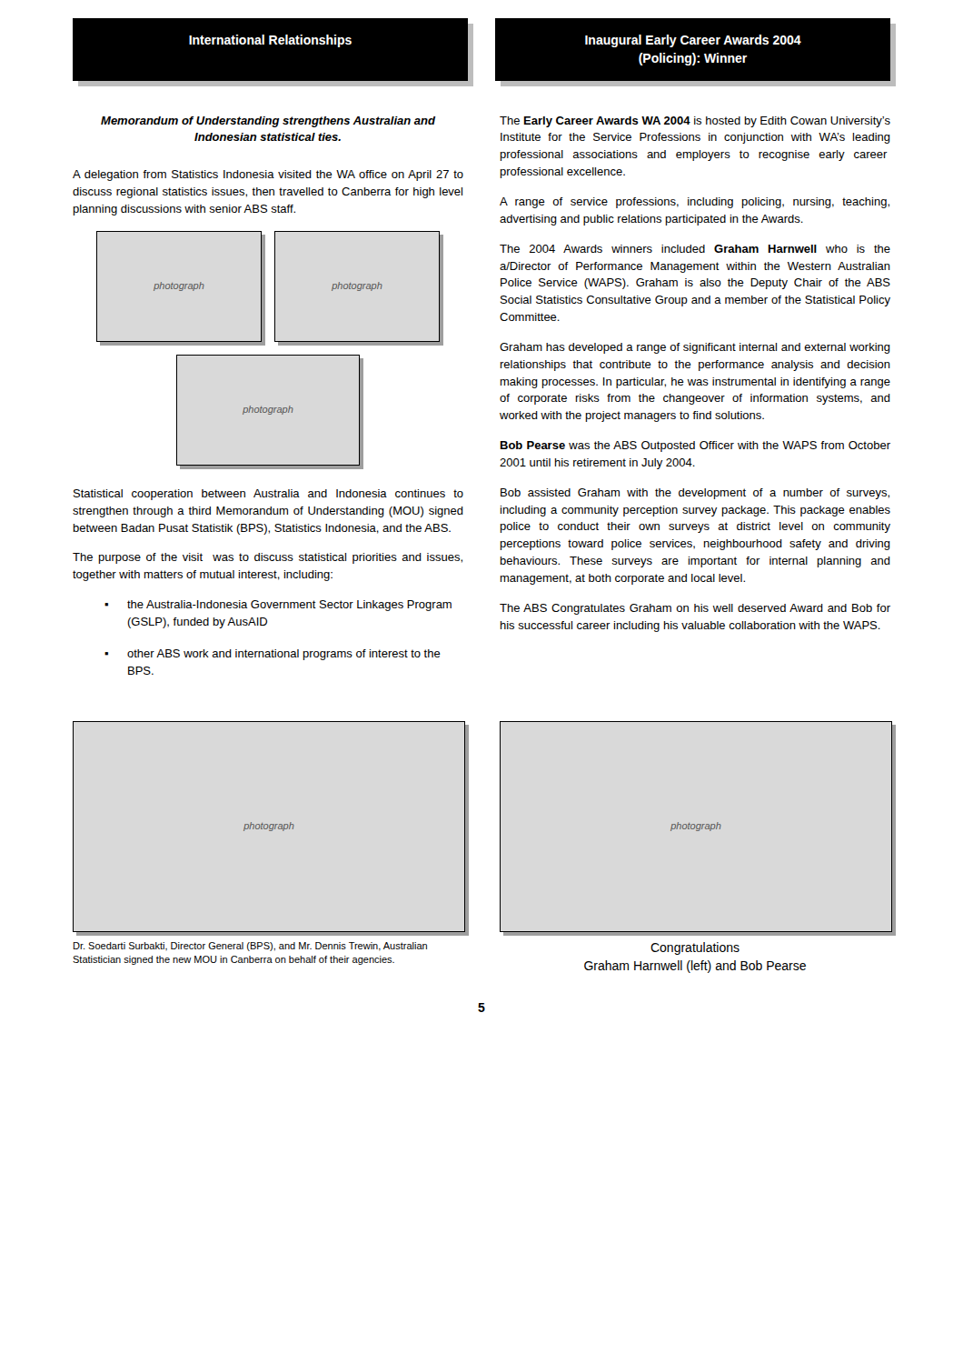International Relationships
Inaugural Early Career Awards 2004
(Policing): Winner
Memorandum of Understanding strengthens Australian and Indonesian statistical ties.
A delegation from Statistics Indonesia visited the WA office on April 27 to discuss regional statistics issues, then travelled to Canberra for high level planning discussions with senior ABS staff.
photograph
photograph
photograph
Statistical cooperation between Australia and Indonesia continues to strengthen through a third Memorandum of Understanding (MOU) signed between Badan Pusat Statistik (BPS), Statistics Indonesia, and the ABS.
The purpose of the visit was to discuss statistical priorities and issues, together with matters of mutual interest, including:
the Australia-Indonesia Government Sector Linkages Program (GSLP), funded by AusAID
other ABS work and international programs of interest to the BPS.
The Early Career Awards WA 2004 is hosted by Edith Cowan University’s Institute for the Service Professions in conjunction with WA’s leading professional associations and employers to recognise early career professional excellence.
A range of service professions, including policing, nursing, teaching, advertising and public relations participated in the Awards.
The 2004 Awards winners included Graham Harnwell who is the a/Director of Performance Management within the Western Australian Police Service (WAPS). Graham is also the Deputy Chair of the ABS Social Statistics Consultative Group and a member of the Statistical Policy Committee.
Graham has developed a range of significant internal and external working relationships that contribute to the performance analysis and decision making processes. In particular, he was instrumental in identifying a range of corporate risks from the changeover of information systems, and worked with the project managers to find solutions.
Bob Pearse was the ABS Outposted Officer with the WAPS from October 2001 until his retirement in July 2004.
Bob assisted Graham with the development of a number of surveys, including a community perception survey package. This package enables police to conduct their own surveys at district level on community perceptions toward police services, neighbourhood safety and driving behaviours. These surveys are important for internal planning and management, at both corporate and local level.
The ABS Congratulates Graham on his well deserved Award and Bob for his successful career including his valuable collaboration with the WAPS.
photograph
Dr. Soedarti Surbakti, Director General (BPS), and Mr. Dennis Trewin, Australian Statistician signed the new MOU in Canberra on behalf of their agencies.
photograph
Congratulations
Graham Harnwell (left) and Bob Pearse
5